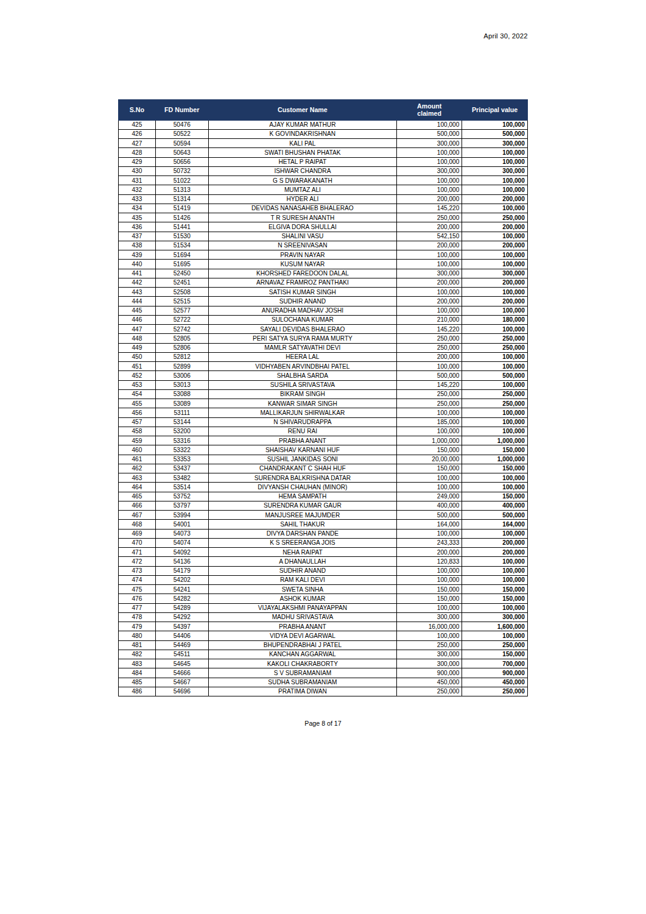April 30, 2022
| S.No | FD Number | Customer Name | Amount claimed | Principal value |
| --- | --- | --- | --- | --- |
| 425 | 50476 | AJAY KUMAR MATHUR | 100,000 | 100,000 |
| 426 | 50522 | K GOVINDAKRISHNAN | 500,000 | 500,000 |
| 427 | 50594 | KALI PAL | 300,000 | 300,000 |
| 428 | 50643 | SWATI BHUSHAN PHATAK | 100,000 | 100,000 |
| 429 | 50656 | HETAL P RAIPAT | 100,000 | 100,000 |
| 430 | 50732 | ISHWAR CHANDRA | 300,000 | 300,000 |
| 431 | 51022 | G S DWARAKANATH | 100,000 | 100,000 |
| 432 | 51313 | MUMTAZ ALI | 100,000 | 100,000 |
| 433 | 51314 | HYDER ALI | 200,000 | 200,000 |
| 434 | 51419 | DEVIDAS NANASAHEB BHALERAO | 145,220 | 100,000 |
| 435 | 51426 | T R SURESH ANANTH | 250,000 | 250,000 |
| 436 | 51441 | ELGIVA DORA SHULLAI | 200,000 | 200,000 |
| 437 | 51530 | SHALINI VASU | 542,150 | 100,000 |
| 438 | 51534 | N SREENIVASAN | 200,000 | 200,000 |
| 439 | 51694 | PRAVIN NAYAR | 100,000 | 100,000 |
| 440 | 51695 | KUSUM NAYAR | 100,000 | 100,000 |
| 441 | 52450 | KHORSHED FAREDOON DALAL | 300,000 | 300,000 |
| 442 | 52451 | ARNAVAZ FRAMROZ PANTHAKI | 200,000 | 200,000 |
| 443 | 52508 | SATISH KUMAR SINGH | 100,000 | 100,000 |
| 444 | 52515 | SUDHIR ANAND | 200,000 | 200,000 |
| 445 | 52577 | ANURADHA MADHAV JOSHI | 100,000 | 100,000 |
| 446 | 52722 | SULOCHANA KUMAR | 210,000 | 180,000 |
| 447 | 52742 | SAYALI DEVIDAS BHALERAO | 145,220 | 100,000 |
| 448 | 52805 | PERI SATYA SURYA RAMA MURTY | 250,000 | 250,000 |
| 449 | 52806 | MAMLR SATYAVATHI DEVI | 250,000 | 250,000 |
| 450 | 52812 | HEERA LAL | 200,000 | 100,000 |
| 451 | 52899 | VIDHYABEN ARVINDBHAI PATEL | 100,000 | 100,000 |
| 452 | 53006 | SHALBHA SARDA | 500,000 | 500,000 |
| 453 | 53013 | SUSHILA SRIVASTAVA | 145,220 | 100,000 |
| 454 | 53088 | BIKRAM SINGH | 250,000 | 250,000 |
| 455 | 53089 | KANWAR SIMAR SINGH | 250,000 | 250,000 |
| 456 | 53111 | MALLIKARJUN SHIRWALKAR | 100,000 | 100,000 |
| 457 | 53144 | N SHIVARUDRAPPA | 185,000 | 100,000 |
| 458 | 53200 | RENU RAI | 100,000 | 100,000 |
| 459 | 53316 | PRABHA ANANT | 1,000,000 | 1,000,000 |
| 460 | 53322 | SHAISHAV KARNANI HUF | 150,000 | 150,000 |
| 461 | 53353 | SUSHIL JANKIDAS SONI | 20,00,000 | 1,000,000 |
| 462 | 53437 | CHANDRAKANT C SHAH HUF | 150,000 | 150,000 |
| 463 | 53482 | SURENDRA BALKRISHNA DATAR | 100,000 | 100,000 |
| 464 | 53514 | DIVYANSH CHAUHAN (MINOR) | 100,000 | 100,000 |
| 465 | 53752 | HEMA SAMPATH | 249,000 | 150,000 |
| 466 | 53797 | SURENDRA KUMAR GAUR | 400,000 | 400,000 |
| 467 | 53994 | MANJUSREE MAJUMDER | 500,000 | 500,000 |
| 468 | 54001 | SAHIL THAKUR | 164,000 | 164,000 |
| 469 | 54073 | DIVYA DARSHAN PANDE | 100,000 | 100,000 |
| 470 | 54074 | K S SREERANGA JOIS | 243,333 | 200,000 |
| 471 | 54092 | NEHA RAIPAT | 200,000 | 200,000 |
| 472 | 54136 | A DHANAULLAH | 120,833 | 100,000 |
| 473 | 54179 | SUDHIR ANAND | 100,000 | 100,000 |
| 474 | 54202 | RAM KALI DEVI | 100,000 | 100,000 |
| 475 | 54241 | SWETA SINHA | 150,000 | 150,000 |
| 476 | 54282 | ASHOK KUMAR | 150,000 | 150,000 |
| 477 | 54289 | VIJAYALAKSHMI PANAYAPPAN | 100,000 | 100,000 |
| 478 | 54292 | MADHU SRIVASTAVA | 300,000 | 300,000 |
| 479 | 54397 | PRABHA ANANT | 16,000,000 | 1,600,000 |
| 480 | 54406 | VIDYA DEVI AGARWAL | 100,000 | 100,000 |
| 481 | 54469 | BHUPENDRABHAI J PATEL | 250,000 | 250,000 |
| 482 | 54511 | KANCHAN AGGARWAL | 300,000 | 150,000 |
| 483 | 54645 | KAKOLI CHAKRABORTY | 300,000 | 700,000 |
| 484 | 54666 | S V SUBRAMANIAM | 900,000 | 900,000 |
| 485 | 54667 | SUDHA SUBRAMANIAM | 450,000 | 450,000 |
| 486 | 54696 | PRATIMA DIWAN | 250,000 | 250,000 |
Page 8 of 17